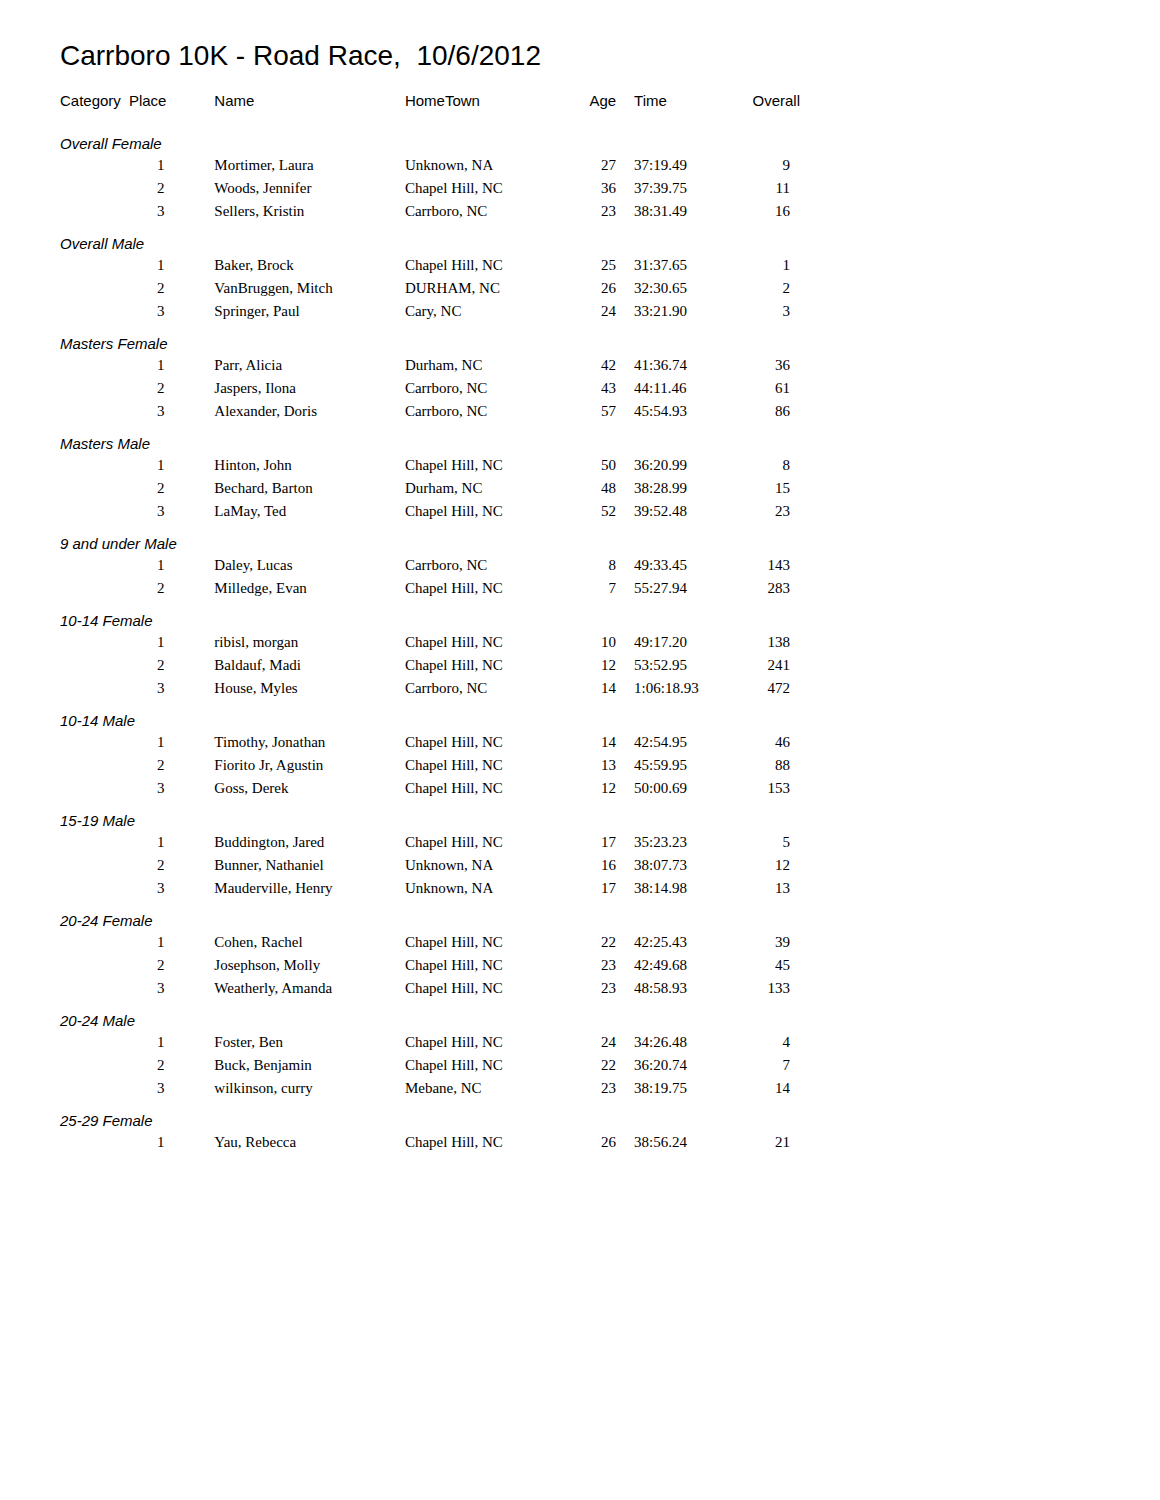Carrboro 10K - Road Race, 10/6/2012
| Category | Place | Name | HomeTown | Age | Time | Overall |
| --- | --- | --- | --- | --- | --- | --- |
| Overall Female |
| | 1 | Mortimer, Laura | Unknown, NA | 27 | 37:19.49 | 9 |
| | 2 | Woods, Jennifer | Chapel Hill, NC | 36 | 37:39.75 | 11 |
| | 3 | Sellers, Kristin | Carrboro, NC | 23 | 38:31.49 | 16 |
| Overall Male |
| | 1 | Baker, Brock | Chapel Hill, NC | 25 | 31:37.65 | 1 |
| | 2 | VanBruggen, Mitch | DURHAM, NC | 26 | 32:30.65 | 2 |
| | 3 | Springer, Paul | Cary, NC | 24 | 33:21.90 | 3 |
| Masters Female |
| | 1 | Parr, Alicia | Durham, NC | 42 | 41:36.74 | 36 |
| | 2 | Jaspers, Ilona | Carrboro, NC | 43 | 44:11.46 | 61 |
| | 3 | Alexander, Doris | Carrboro, NC | 57 | 45:54.93 | 86 |
| Masters Male |
| | 1 | Hinton, John | Chapel Hill, NC | 50 | 36:20.99 | 8 |
| | 2 | Bechard, Barton | Durham, NC | 48 | 38:28.99 | 15 |
| | 3 | LaMay, Ted | Chapel Hill, NC | 52 | 39:52.48 | 23 |
| 9 and under Male |
| | 1 | Daley, Lucas | Carrboro, NC | 8 | 49:33.45 | 143 |
| | 2 | Milledge, Evan | Chapel Hill, NC | 7 | 55:27.94 | 283 |
| 10-14 Female |
| | 1 | ribisl, morgan | Chapel Hill, NC | 10 | 49:17.20 | 138 |
| | 2 | Baldauf, Madi | Chapel Hill, NC | 12 | 53:52.95 | 241 |
| | 3 | House, Myles | Carrboro, NC | 14 | 1:06:18.93 | 472 |
| 10-14 Male |
| | 1 | Timothy, Jonathan | Chapel Hill, NC | 14 | 42:54.95 | 46 |
| | 2 | Fiorito Jr, Agustin | Chapel Hill, NC | 13 | 45:59.95 | 88 |
| | 3 | Goss, Derek | Chapel Hill, NC | 12 | 50:00.69 | 153 |
| 15-19 Male |
| | 1 | Buddington, Jared | Chapel Hill, NC | 17 | 35:23.23 | 5 |
| | 2 | Bunner, Nathaniel | Unknown, NA | 16 | 38:07.73 | 12 |
| | 3 | Mauderville, Henry | Unknown, NA | 17 | 38:14.98 | 13 |
| 20-24 Female |
| | 1 | Cohen, Rachel | Chapel Hill, NC | 22 | 42:25.43 | 39 |
| | 2 | Josephson, Molly | Chapel Hill, NC | 23 | 42:49.68 | 45 |
| | 3 | Weatherly, Amanda | Chapel Hill, NC | 23 | 48:58.93 | 133 |
| 20-24 Male |
| | 1 | Foster, Ben | Chapel Hill, NC | 24 | 34:26.48 | 4 |
| | 2 | Buck, Benjamin | Chapel Hill, NC | 22 | 36:20.74 | 7 |
| | 3 | wilkinson, curry | Mebane, NC | 23 | 38:19.75 | 14 |
| 25-29 Female |
| | 1 | Yau, Rebecca | Chapel Hill, NC | 26 | 38:56.24 | 21 |